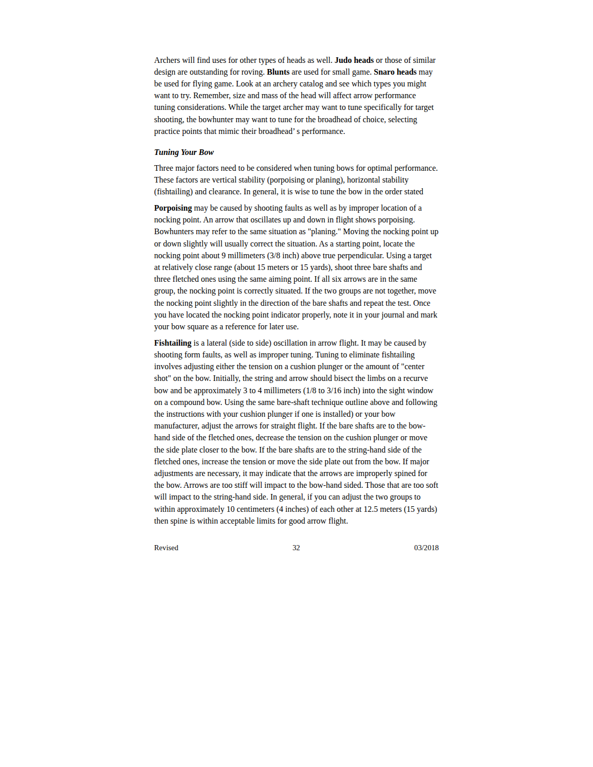Archers will find uses for other types of heads as well. Judo heads or those of similar design are outstanding for roving. Blunts are used for small game. Snaro heads may be used for flying game. Look at an archery catalog and see which types you might want to try. Remember, size and mass of the head will affect arrow performance tuning considerations. While the target archer may want to tune specifically for target shooting, the bowhunter may want to tune for the broadhead of choice, selecting practice points that mimic their broadhead’ s performance.
Tuning Your Bow
Three major factors need to be considered when tuning bows for optimal performance. These factors are vertical stability (porpoising or planing), horizontal stability (fishtailing) and clearance. In general, it is wise to tune the bow in the order stated
Porpoising may be caused by shooting faults as well as by improper location of a nocking point. An arrow that oscillates up and down in flight shows porpoising. Bowhunters may refer to the same situation as "planing." Moving the nocking point up or down slightly will usually correct the situation. As a starting point, locate the nocking point about 9 millimeters (3/8 inch) above true perpendicular. Using a target at relatively close range (about 15 meters or 15 yards), shoot three bare shafts and three fletched ones using the same aiming point. If all six arrows are in the same group, the nocking point is correctly situated. If the two groups are not together, move the nocking point slightly in the direction of the bare shafts and repeat the test. Once you have located the nocking point indicator properly, note it in your journal and mark your bow square as a reference for later use.
Fishtailing is a lateral (side to side) oscillation in arrow flight. It may be caused by shooting form faults, as well as improper tuning. Tuning to eliminate fishtailing involves adjusting either the tension on a cushion plunger or the amount of "center shot" on the bow. Initially, the string and arrow should bisect the limbs on a recurve bow and be approximately 3 to 4 millimeters (1/8 to 3/16 inch) into the sight window on a compound bow. Using the same bare-shaft technique outline above and following the instructions with your cushion plunger if one is installed) or your bow manufacturer, adjust the arrows for straight flight. If the bare shafts are to the bow-hand side of the fletched ones, decrease the tension on the cushion plunger or move the side plate closer to the bow. If the bare shafts are to the string-hand side of the fletched ones, increase the tension or move the side plate out from the bow. If major adjustments are necessary, it may indicate that the arrows are improperly spined for the bow. Arrows are too stiff will impact to the bow-hand sided. Those that are too soft will impact to the string-hand side. In general, if you can adjust the two groups to within approximately 10 centimeters (4 inches) of each other at 12.5 meters (15 yards) then spine is within acceptable limits for good arrow flight.
Revised 32 03/2018